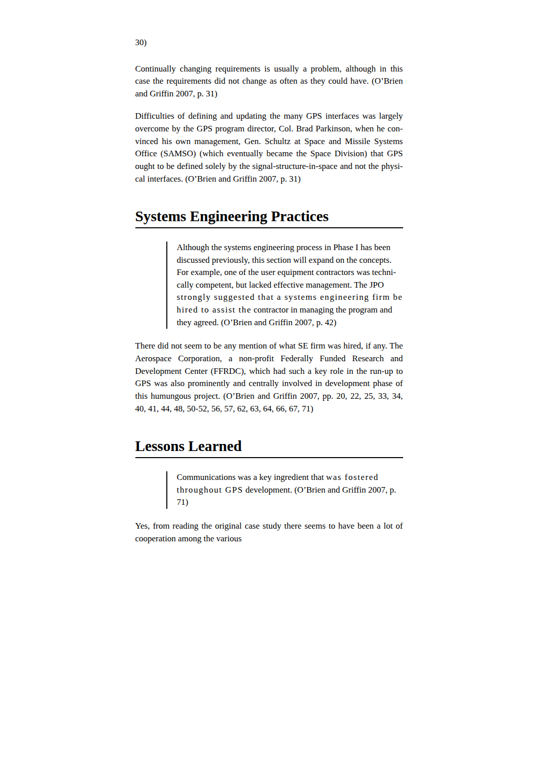30)
Continually changing requirements is usually a problem, although in this case the requirements did not change as often as they could have. (O’Brien and Griffin 2007, p. 31)
Difficulties of defining and updating the many GPS interfaces was largely overcome by the GPS program director, Col. Brad Parkinson, when he convinced his own management, Gen. Schultz at Space and Missile Systems Office (SAMSO) (which eventually became the Space Division) that GPS ought to be defined solely by the signal-structure-in-space and not the physical interfaces. (O’Brien and Griffin 2007, p. 31)
Systems Engineering Practices
Although the systems engineering process in Phase I has been discussed previously, this section will expand on the concepts. For example, one of the user equipment contractors was technically competent, but lacked effective management. The JPO strongly suggested that a systems engineering firm be hired to assist the contractor in managing the program and they agreed. (O’Brien and Griffin 2007, p. 42)
There did not seem to be any mention of what SE firm was hired, if any. The Aerospace Corporation, a non-profit Federally Funded Research and Development Center (FFRDC), which had such a key role in the run-up to GPS was also prominently and centrally involved in development phase of this humungous project. (O’Brien and Griffin 2007, pp. 20, 22, 25, 33, 34, 40, 41, 44, 48, 50-52, 56, 57, 62, 63, 64, 66, 67, 71)
Lessons Learned
Communications was a key ingredient that was fostered throughout GPS development. (O’Brien and Griffin 2007, p. 71)
Yes, from reading the original case study there seems to have been a lot of cooperation among the various